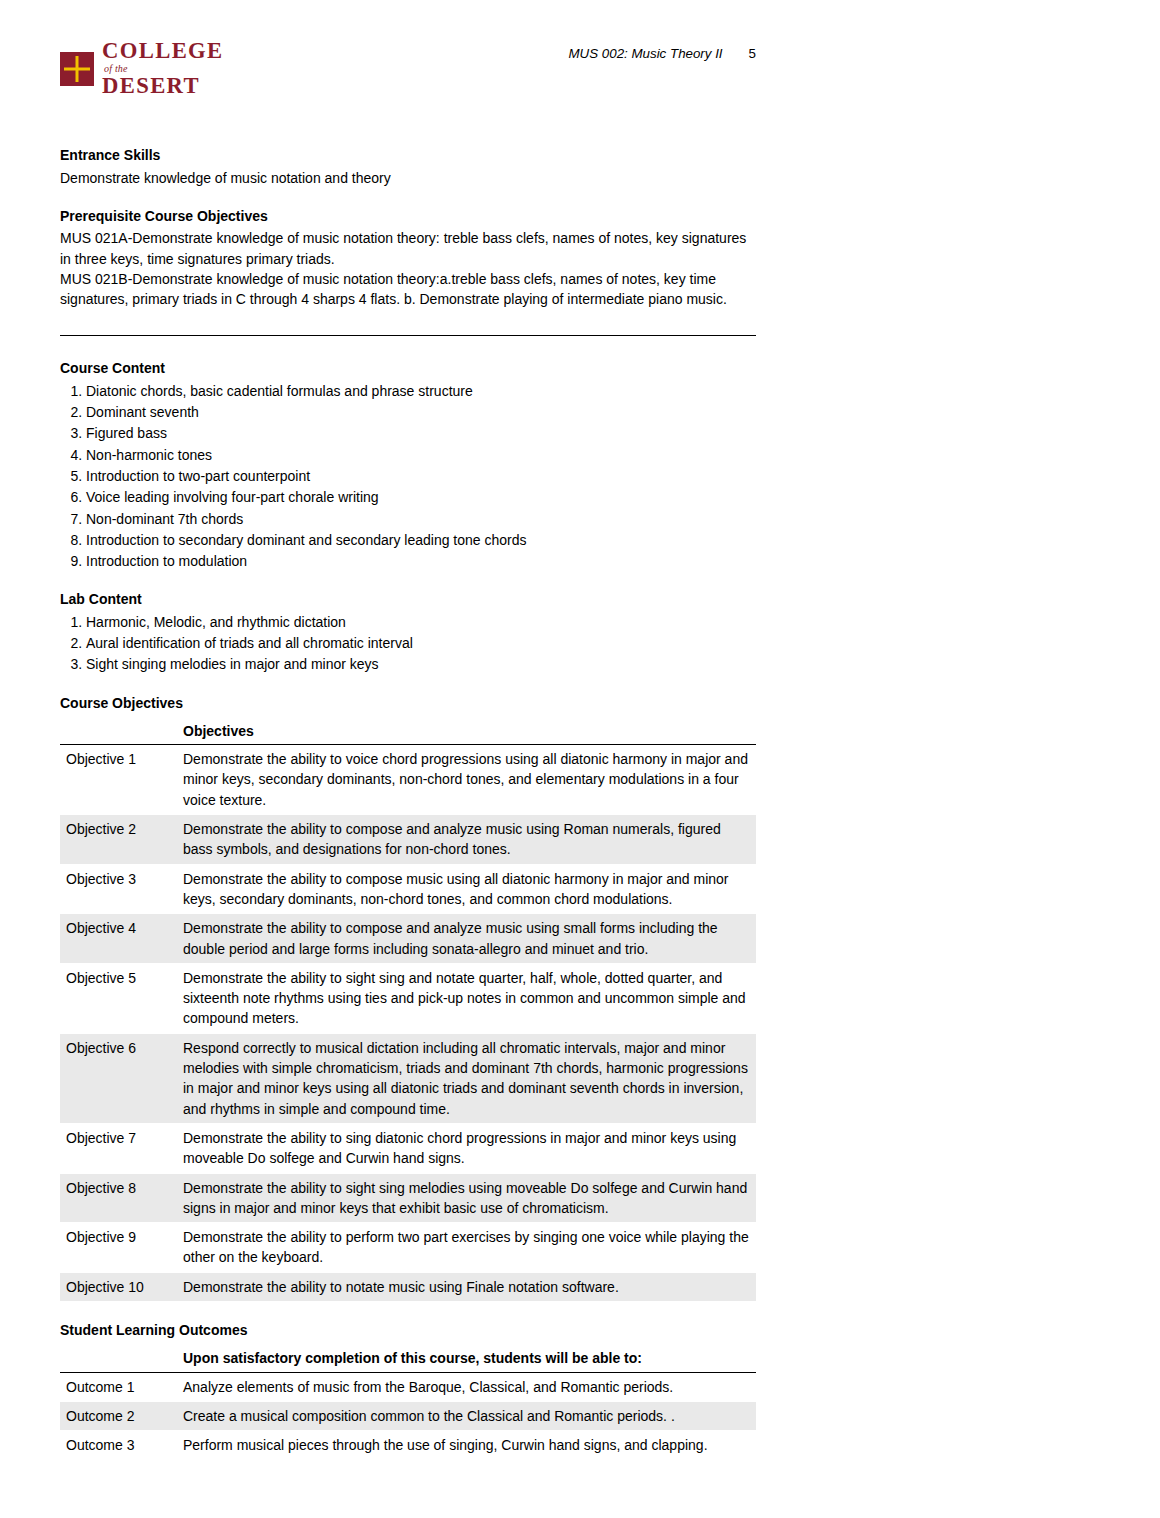COLLEGE of the DESERT
MUS 002: Music Theory II 5
Entrance Skills
Demonstrate knowledge of music notation and theory
Prerequisite Course Objectives
MUS 021A-Demonstrate knowledge of music notation theory: treble bass clefs, names of notes, key signatures in three keys, time signatures primary triads.
MUS 021B-Demonstrate knowledge of music notation theory:a.treble bass clefs, names of notes, key time signatures, primary triads in C through 4 sharps 4 flats. b. Demonstrate playing of intermediate piano music.
Course Content
Diatonic chords, basic cadential formulas and phrase structure
Dominant seventh
Figured bass
Non-harmonic tones
Introduction to two-part counterpoint
Voice leading involving four-part chorale writing
Non-dominant 7th chords
Introduction to secondary dominant and secondary leading tone chords
Introduction to modulation
Lab Content
Harmonic, Melodic, and rhythmic dictation
Aural identification of triads and all chromatic interval
Sight singing melodies in major and minor keys
Course Objectives
| | Objectives |
| --- | --- |
| Objective 1 | Demonstrate the ability to voice chord progressions using all diatonic harmony in major and minor keys, secondary dominants, non-chord tones, and elementary modulations in a four voice texture. |
| Objective 2 | Demonstrate the ability to compose and analyze music using Roman numerals, figured bass symbols, and designations for non-chord tones. |
| Objective 3 | Demonstrate the ability to compose music using all diatonic harmony in major and minor keys, secondary dominants, non-chord tones, and common chord modulations. |
| Objective 4 | Demonstrate the ability to compose and analyze music using small forms including the double period and large forms including sonata-allegro and minuet and trio. |
| Objective 5 | Demonstrate the ability to sight sing and notate quarter, half, whole, dotted quarter, and sixteenth note rhythms using ties and pick-up notes in common and uncommon simple and compound meters. |
| Objective 6 | Respond correctly to musical dictation including all chromatic intervals, major and minor melodies with simple chromaticism, triads and dominant 7th chords, harmonic progressions in major and minor keys using all diatonic triads and dominant seventh chords in inversion, and rhythms in simple and compound time. |
| Objective 7 | Demonstrate the ability to sing diatonic chord progressions in major and minor keys using moveable Do solfege and Curwin hand signs. |
| Objective 8 | Demonstrate the ability to sight sing melodies using moveable Do solfege and Curwin hand signs in major and minor keys that exhibit basic use of chromaticism. |
| Objective 9 | Demonstrate the ability to perform two part exercises by singing one voice while playing the other on the keyboard. |
| Objective 10 | Demonstrate the ability to notate music using Finale notation software. |
Student Learning Outcomes
| | Upon satisfactory completion of this course, students will be able to: |
| --- | --- |
| Outcome 1 | Analyze elements of music from the Baroque, Classical, and Romantic periods. |
| Outcome 2 | Create a musical composition common to the Classical and Romantic periods. . |
| Outcome 3 | Perform musical pieces through the use of singing, Curwin hand signs, and clapping. |